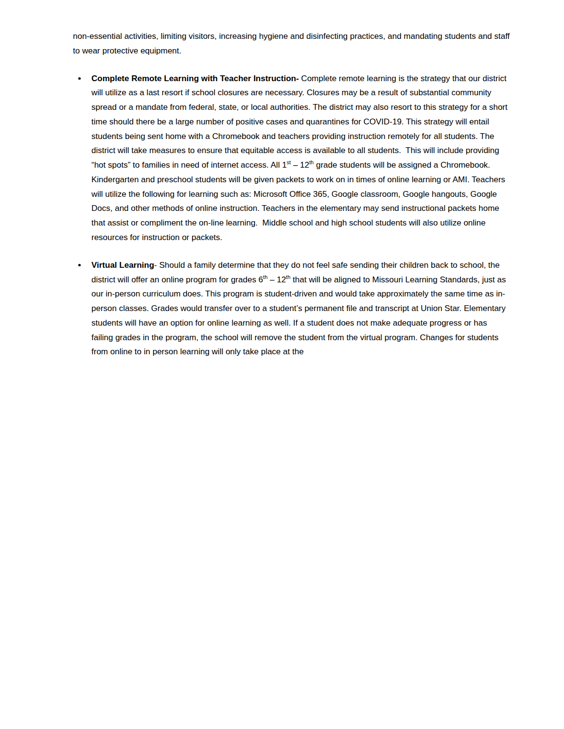non-essential activities, limiting visitors, increasing hygiene and disinfecting practices, and mandating students and staff to wear protective equipment.
Complete Remote Learning with Teacher Instruction- Complete remote learning is the strategy that our district will utilize as a last resort if school closures are necessary. Closures may be a result of substantial community spread or a mandate from federal, state, or local authorities. The district may also resort to this strategy for a short time should there be a large number of positive cases and quarantines for COVID-19. This strategy will entail students being sent home with a Chromebook and teachers providing instruction remotely for all students. The district will take measures to ensure that equitable access is available to all students. This will include providing “hot spots” to families in need of internet access. All 1st – 12th grade students will be assigned a Chromebook. Kindergarten and preschool students will be given packets to work on in times of online learning or AMI. Teachers will utilize the following for learning such as: Microsoft Office 365, Google classroom, Google hangouts, Google Docs, and other methods of online instruction. Teachers in the elementary may send instructional packets home that assist or compliment the on-line learning. Middle school and high school students will also utilize online resources for instruction or packets.
Virtual Learning- Should a family determine that they do not feel safe sending their children back to school, the district will offer an online program for grades 6th – 12th that will be aligned to Missouri Learning Standards, just as our in-person curriculum does. This program is student-driven and would take approximately the same time as in-person classes. Grades would transfer over to a student’s permanent file and transcript at Union Star. Elementary students will have an option for online learning as well. If a student does not make adequate progress or has failing grades in the program, the school will remove the student from the virtual program. Changes for students from online to in person learning will only take place at the